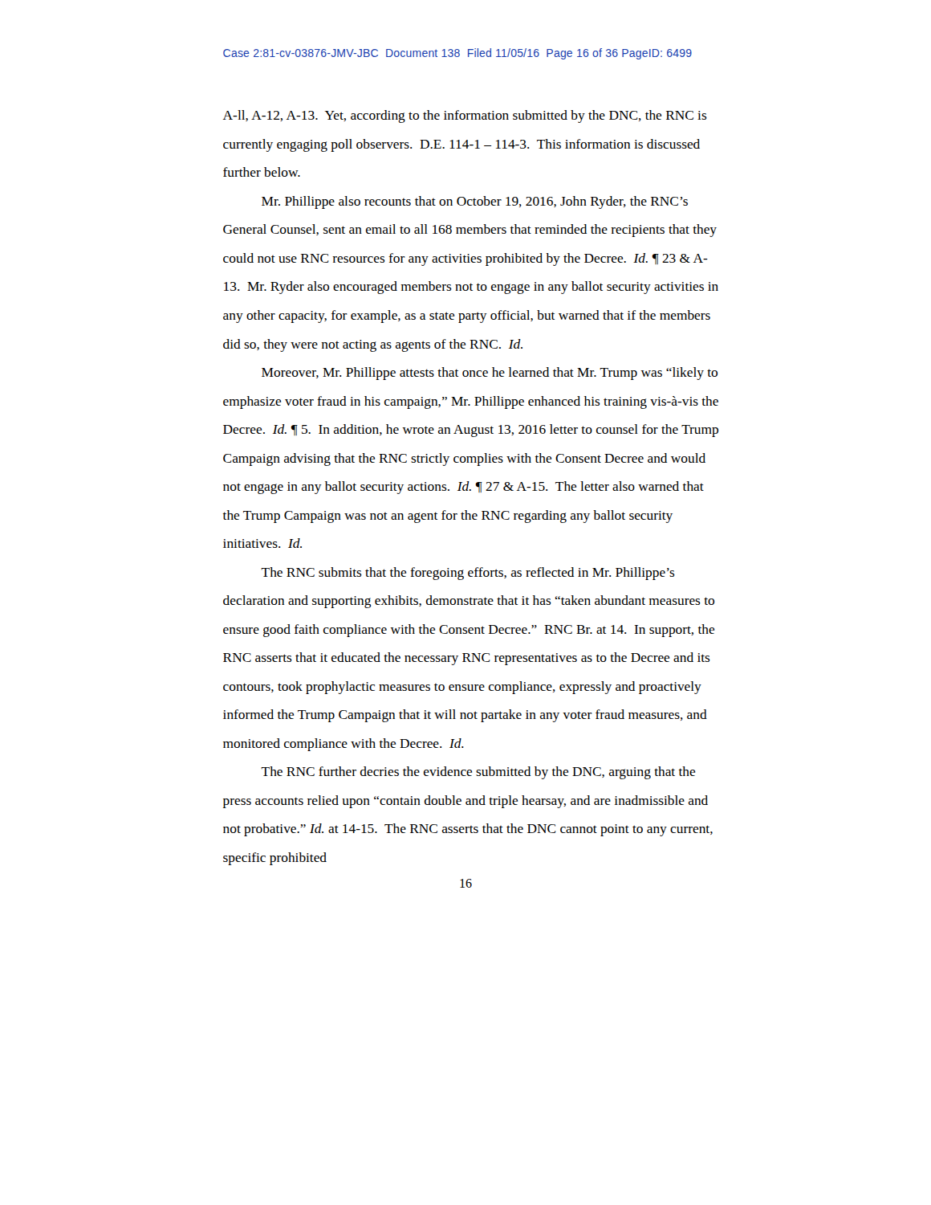Case 2:81-cv-03876-JMV-JBC Document 138 Filed 11/05/16 Page 16 of 36 PageID: 6499
A-ll, A-12, A-13. Yet, according to the information submitted by the DNC, the RNC is currently engaging poll observers. D.E. 114-1 – 114-3. This information is discussed further below.
Mr. Phillippe also recounts that on October 19, 2016, John Ryder, the RNC’s General Counsel, sent an email to all 168 members that reminded the recipients that they could not use RNC resources for any activities prohibited by the Decree. Id. ¶ 23 & A-13. Mr. Ryder also encouraged members not to engage in any ballot security activities in any other capacity, for example, as a state party official, but warned that if the members did so, they were not acting as agents of the RNC. Id.
Moreover, Mr. Phillippe attests that once he learned that Mr. Trump was “likely to emphasize voter fraud in his campaign,” Mr. Phillippe enhanced his training vis-à-vis the Decree. Id. ¶ 5. In addition, he wrote an August 13, 2016 letter to counsel for the Trump Campaign advising that the RNC strictly complies with the Consent Decree and would not engage in any ballot security actions. Id. ¶ 27 & A-15. The letter also warned that the Trump Campaign was not an agent for the RNC regarding any ballot security initiatives. Id.
The RNC submits that the foregoing efforts, as reflected in Mr. Phillippe’s declaration and supporting exhibits, demonstrate that it has “taken abundant measures to ensure good faith compliance with the Consent Decree.” RNC Br. at 14. In support, the RNC asserts that it educated the necessary RNC representatives as to the Decree and its contours, took prophylactic measures to ensure compliance, expressly and proactively informed the Trump Campaign that it will not partake in any voter fraud measures, and monitored compliance with the Decree. Id.
The RNC further decries the evidence submitted by the DNC, arguing that the press accounts relied upon “contain double and triple hearsay, and are inadmissible and not probative.” Id. at 14-15. The RNC asserts that the DNC cannot point to any current, specific prohibited
16